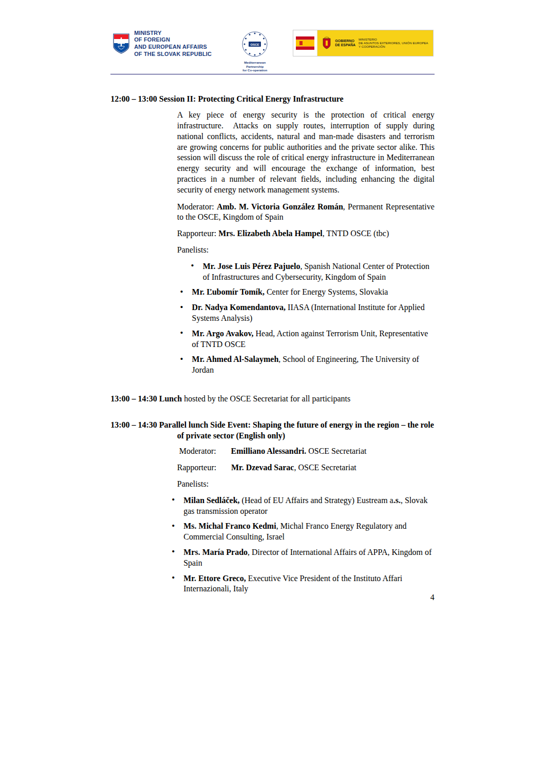MINISTRY
OF FOREIGN
AND EUROPEAN AFFAIRS
OF THE SLOVAK REPUBLIC
OSCE
Mediterranean
Partnership
for Co-operation
GOBIERNO
DE ESPAÑA
MINISTERIO
DE ASUNTOS EXTERIORES, UNIÓN EUROPEA
Y COOPERACIÓN
12:00 – 13:00 Session II: Protecting Critical Energy Infrastructure
A key piece of energy security is the protection of critical energy infrastructure. Attacks on supply routes, interruption of supply during national conflicts, accidents, natural and man-made disasters and terrorism are growing concerns for public authorities and the private sector alike. This session will discuss the role of critical energy infrastructure in Mediterranean energy security and will encourage the exchange of information, best practices in a number of relevant fields, including enhancing the digital security of energy network management systems.
Moderator: Amb. M. Victoria González Román, Permanent Representative to the OSCE, Kingdom of Spain
Rapporteur: Mrs. Elizabeth Abela Hampel, TNTD OSCE (tbc)
Panelists:
Mr. Jose Luis Pérez Pajuelo, Spanish National Center of Protection of Infrastructures and Cybersecurity, Kingdom of Spain
Mr. Ľubomír Tomík, Center for Energy Systems, Slovakia
Dr. Nadya Komendantova, IIASA (International Institute for Applied Systems Analysis)
Mr. Argo Avakov, Head, Action against Terrorism Unit, Representative of TNTD OSCE
Mr. Ahmed Al-Salaymeh, School of Engineering, The University of Jordan
13:00 – 14:30 Lunch hosted by the OSCE Secretariat for all participants
13:00 – 14:30 Parallel lunch Side Event: Shaping the future of energy in the region – the role of private sector (English only)
Moderator: Emilliano Alessandri. OSCE Secretariat
Rapporteur: Mr. Dzevad Sarac, OSCE Secretariat
Panelists:
Milan Sedláček, (Head of EU Affairs and Strategy) Eustream a.s., Slovak gas transmission operator
Ms. Michal Franco Kedmi, Michal Franco Energy Regulatory and Commercial Consulting, Israel
Mrs. María Prado, Director of International Affairs of APPA, Kingdom of Spain
Mr. Ettore Greco, Executive Vice President of the Instituto Affari Internazionali, Italy
4